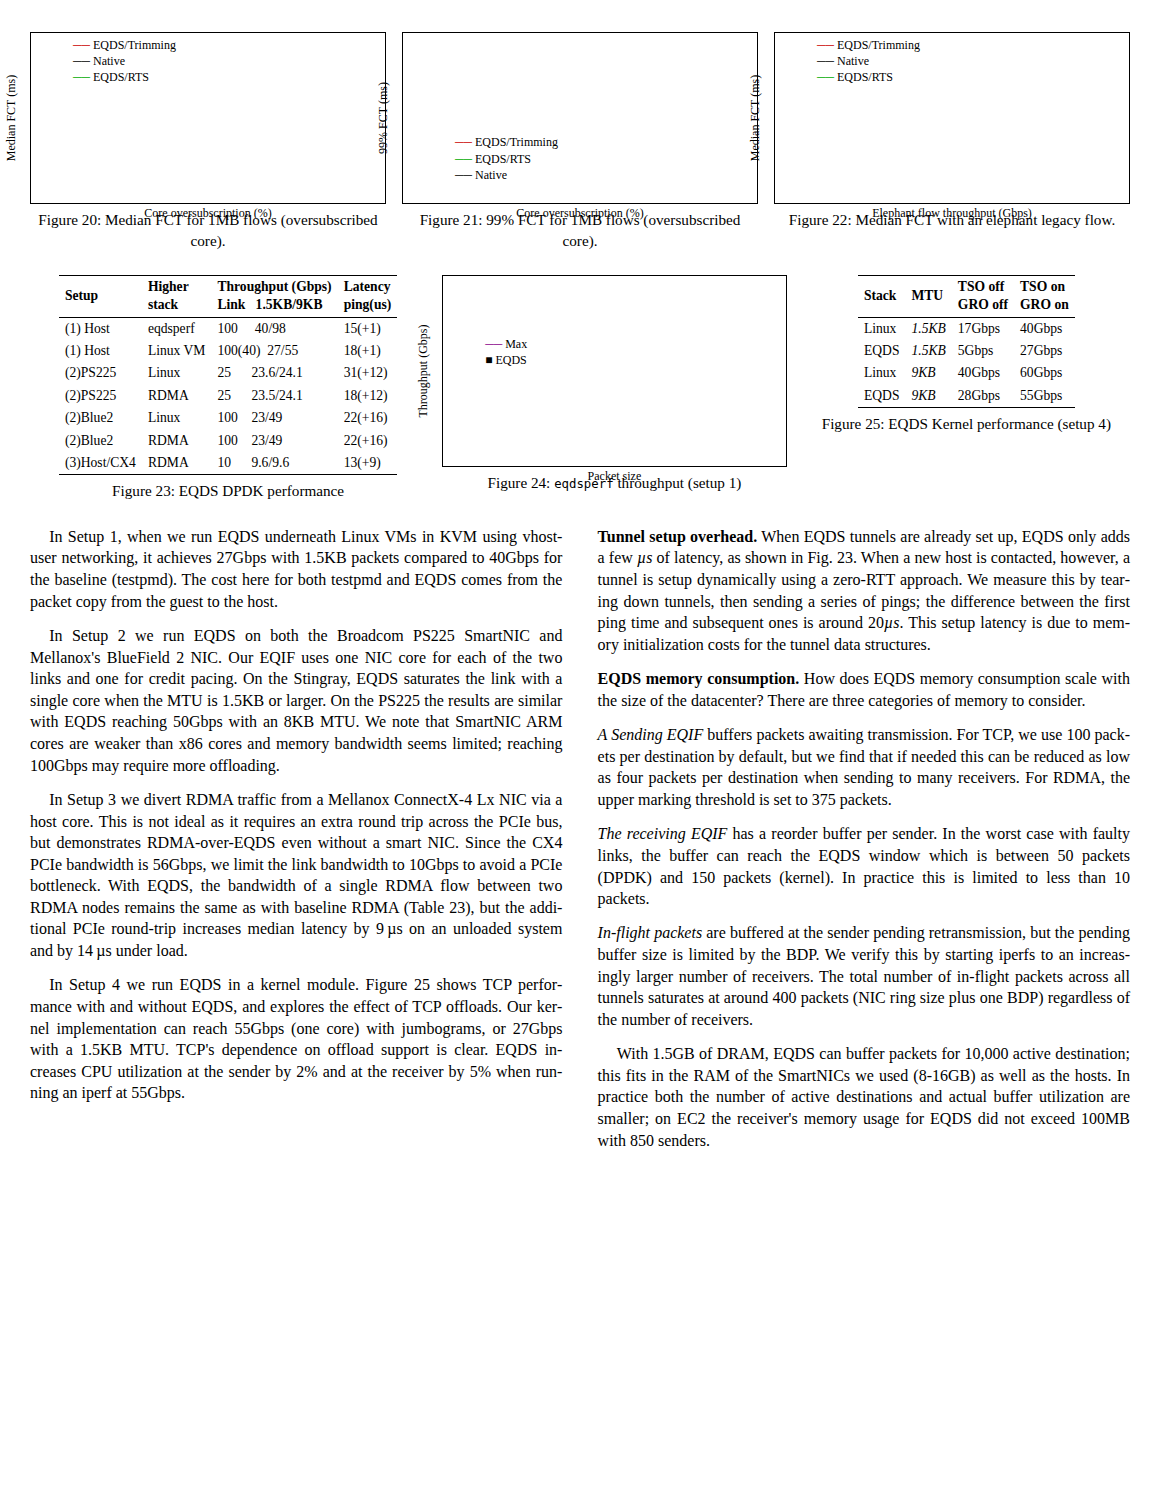── EQDS/Trimming
── Native
── EQDS/RTS
Median FCT (ms)
Core oversubscription (%)
Figure 20: Median FCT for 1MB flows (oversubscribed core).
── EQDS/Trimming
── EQDS/RTS
── Native
99% FCT (ms)
Core oversubscription (%)
Figure 21: 99% FCT for 1MB flows (oversubscribed core).
── EQDS/Trimming
── Native
── EQDS/RTS
Median FCT (ms)
Elephant flow throughput (Gbps)
Figure 22: Median FCT with an elephant legacy flow.
| Setup | Higher stack | Throughput (Gbps) Link 1.5KB/9KB | Latency ping(us) |
| --- | --- | --- | --- |
| (1) Host | eqdsperf | 100 40/98 | 15(+1) |
| (1) Host | Linux VM | 100(40) 27/55 | 18(+1) |
| (2)PS225 | Linux | 25 23.6/24.1 | 31(+12) |
| (2)PS225 | RDMA | 25 23.5/24.1 | 18(+12) |
| (2)Blue2 | Linux | 100 23/49 | 22(+16) |
| (2)Blue2 | RDMA | 100 23/49 | 22(+16) |
| (3)Host/CX4 | RDMA | 10 9.6/9.6 | 13(+9) |
Figure 23: EQDS DPDK performance
── Max
■ EQDS
Throughput (Gbps)
Packet size
Figure 24: eqdsperf throughput (setup 1)
| Stack | MTU | TSO off GRO off | TSO on GRO on |
| --- | --- | --- | --- |
| Linux | 1.5KB | 17Gbps | 40Gbps |
| EQDS | 1.5KB | 5Gbps | 27Gbps |
| Linux | 9KB | 40Gbps | 60Gbps |
| EQDS | 9KB | 28Gbps | 55Gbps |
Figure 25: EQDS Kernel performance (setup 4)
In Setup 1, when we run EQDS underneath Linux VMs in KVM using vhost-user networking, it achieves 27Gbps with 1.5KB packets compared to 40Gbps for the baseline (testpmd). The cost here for both testpmd and EQDS comes from the packet copy from the guest to the host.
In Setup 2 we run EQDS on both the Broadcom PS225 SmartNIC and Mellanox's BlueField 2 NIC. Our EQIF uses one NIC core for each of the two links and one for credit pacing. On the Stingray, EQDS saturates the link with a single core when the MTU is 1.5KB or larger. On the PS225 the results are similar with EQDS reaching 50Gbps with an 8KB MTU. We note that SmartNIC ARM cores are weaker than x86 cores and memory bandwidth seems limited; reaching 100Gbps may require more offloading.
In Setup 3 we divert RDMA traffic from a Mellanox ConnectX-4 Lx NIC via a host core. This is not ideal as it requires an extra round trip across the PCIe bus, but demonstrates RDMA-over-EQDS even without a smart NIC. Since the CX4 PCIe bandwidth is 56Gbps, we limit the link bandwidth to 10Gbps to avoid a PCIe bottleneck. With EQDS, the bandwidth of a single RDMA flow between two RDMA nodes remains the same as with baseline RDMA (Table 23), but the additional PCIe round-trip increases median latency by 9 µs on an unloaded system and by 14 µs under load.
In Setup 4 we run EQDS in a kernel module. Figure 25 shows TCP performance with and without EQDS, and explores the effect of TCP offloads. Our kernel implementation can reach 55Gbps (one core) with jumbograms, or 27Gbps with a 1.5KB MTU. TCP's dependence on offload support is clear. EQDS increases CPU utilization at the sender by 2% and at the receiver by 5% when running an iperf at 55Gbps.
Tunnel setup overhead. When EQDS tunnels are already set up, EQDS only adds a few µs of latency, as shown in Fig. 23. When a new host is contacted, however, a tunnel is setup dynamically using a zero-RTT approach. We measure this by tearing down tunnels, then sending a series of pings; the difference between the first ping time and subsequent ones is around 20µs. This setup latency is due to memory initialization costs for the tunnel data structures.
EQDS memory consumption. How does EQDS memory consumption scale with the size of the datacenter? There are three categories of memory to consider.
A Sending EQIF buffers packets awaiting transmission. For TCP, we use 100 packets per destination by default, but we find that if needed this can be reduced as low as four packets per destination when sending to many receivers. For RDMA, the upper marking threshold is set to 375 packets.
The receiving EQIF has a reorder buffer per sender. In the worst case with faulty links, the buffer can reach the EQDS window which is between 50 packets (DPDK) and 150 packets (kernel). In practice this is limited to less than 10 packets.
In-flight packets are buffered at the sender pending retransmission, but the pending buffer size is limited by the BDP. We verify this by starting iperfs to an increasingly larger number of receivers. The total number of in-flight packets across all tunnels saturates at around 400 packets (NIC ring size plus one BDP) regardless of the number of receivers.
With 1.5GB of DRAM, EQDS can buffer packets for 10,000 active destination; this fits in the RAM of the SmartNICs we used (8-16GB) as well as the hosts. In practice both the number of active destinations and actual buffer utilization are smaller; on EC2 the receiver's memory usage for EQDS did not exceed 100MB with 850 senders.